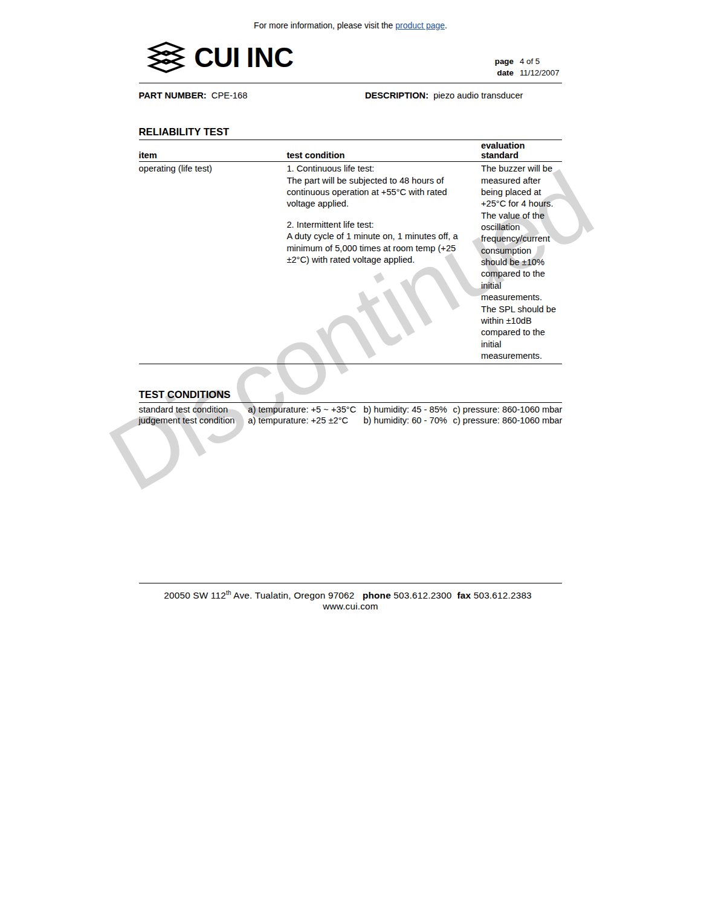Discontinued
For more information, please visit the product page.
CUI INC
page4 of 5
date11/12/2007
PART NUMBER: CPE-168
DESCRIPTION: piezo audio transducer
RELIABILITY TEST
| item | test condition | evaluation standard |
| --- | --- | --- |
| operating (life test) | 1. Continuous life test: The part will be subjected to 48 hours of continuous operation at +55°C with rated voltage applied. 2. Intermittent life test: A duty cycle of 1 minute on, 1 minutes off, a minimum of 5,000 times at room temp (+25 ±2°C) with rated voltage applied. | The buzzer will be measured after being placed at +25°C for 4 hours. The value of the oscillation frequency/current consumption should be ±10% compared to the initial measurements. The SPL should be within ±10dB compared to the initial measurements. |
TEST CONDITIONS
| standard test condition | a) tempurature: +5 ~ +35°C | b) humidity: 45 - 85% | c) pressure: 860-1060 mbar |
| judgement test condition | a) tempurature: +25 ±2°C | b) humidity: 60 - 70% | c) pressure: 860-1060 mbar |
20050 SW 112th Ave. Tualatin, Oregon 97062 phone 503.612.2300 fax 503.612.2383 www.cui.com